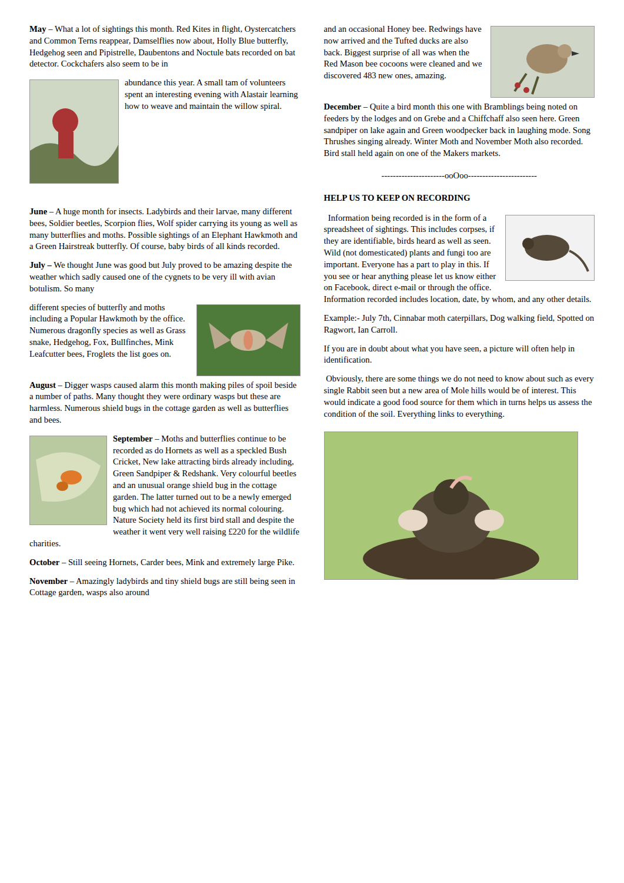May – What a lot of sightings this month. Red Kites in flight, Oystercatchers and Common Terns reappear, Damselflies now about, Holly Blue butterfly, Hedgehog seen and Pipistrelle, Daubentons and Noctule bats recorded on bat detector. Cockchafers also seem to be in
abundance this year. A small tam of volunteers spent an interesting evening with Alastair learning how to weave and maintain the willow spiral.
June – A huge month for insects. Ladybirds and their larvae, many different bees, Soldier beetles, Scorpion flies, Wolf spider carrying its young as well as many butterflies and moths. Possible sightings of an Elephant Hawkmoth and a Green Hairstreak butterfly. Of course, baby birds of all kinds recorded.
July – We thought June was good but July proved to be amazing despite the weather which sadly caused one of the cygnets to be very ill with avian botulism. So many
different species of butterfly and moths including a Popular Hawkmoth by the office. Numerous dragonfly species as well as Grass snake, Hedgehog, Fox, Bullfinches, Mink Leafcutter bees, Froglets the list goes on.
August – Digger wasps caused alarm this month making piles of spoil beside a number of paths. Many thought they were ordinary wasps but these are harmless. Numerous shield bugs in the cottage garden as well as butterflies and bees.
September – Moths and butterflies continue to be recorded as do Hornets as well as a speckled Bush Cricket, New lake attracting birds already including, Green Sandpiper & Redshank. Very colourful beetles and an unusual orange shield bug in the cottage garden. The latter turned out to be a newly emerged bug which had not achieved its normal colouring. Nature Society held its first bird stall and despite the weather it went very well raising £220 for the wildlife charities.
October – Still seeing Hornets, Carder bees, Mink and extremely large Pike.
November – Amazingly ladybirds and tiny shield bugs are still being seen in Cottage garden, wasps also around
and an occasional Honey bee. Redwings have now arrived and the Tufted ducks are also back. Biggest surprise of all was when the Red Mason bee cocoons were cleaned and we discovered 483 new ones, amazing.
December – Quite a bird month this one with Bramblings being noted on feeders by the lodges and on Grebe and a Chiffchaff also seen here. Green sandpiper on lake again and Green woodpecker back in laughing mode. Song Thrushes singing already. Winter Moth and November Moth also recorded. Bird stall held again on one of the Makers markets.
----------------------ooOoo------------------------
HELP US TO KEEP ON RECORDING
Information being recorded is in the form of a spreadsheet of sightings. This includes corpses, if they are identifiable, birds heard as well as seen. Wild (not domesticated) plants and fungi too are important. Everyone has a part to play in this. If you see or hear anything please let us know either on Facebook, direct e-mail or through the office. Information recorded includes location, date, by whom, and any other details.
Example:- July 7th, Cinnabar moth caterpillars, Dog walking field, Spotted on Ragwort, Ian Carroll.
If you are in doubt about what you have seen, a picture will often help in identification.
Obviously, there are some things we do not need to know about such as every single Rabbit seen but a new area of Mole hills would be of interest. This would indicate a good food source for them which in turns helps us assess the condition of the soil. Everything links to everything.